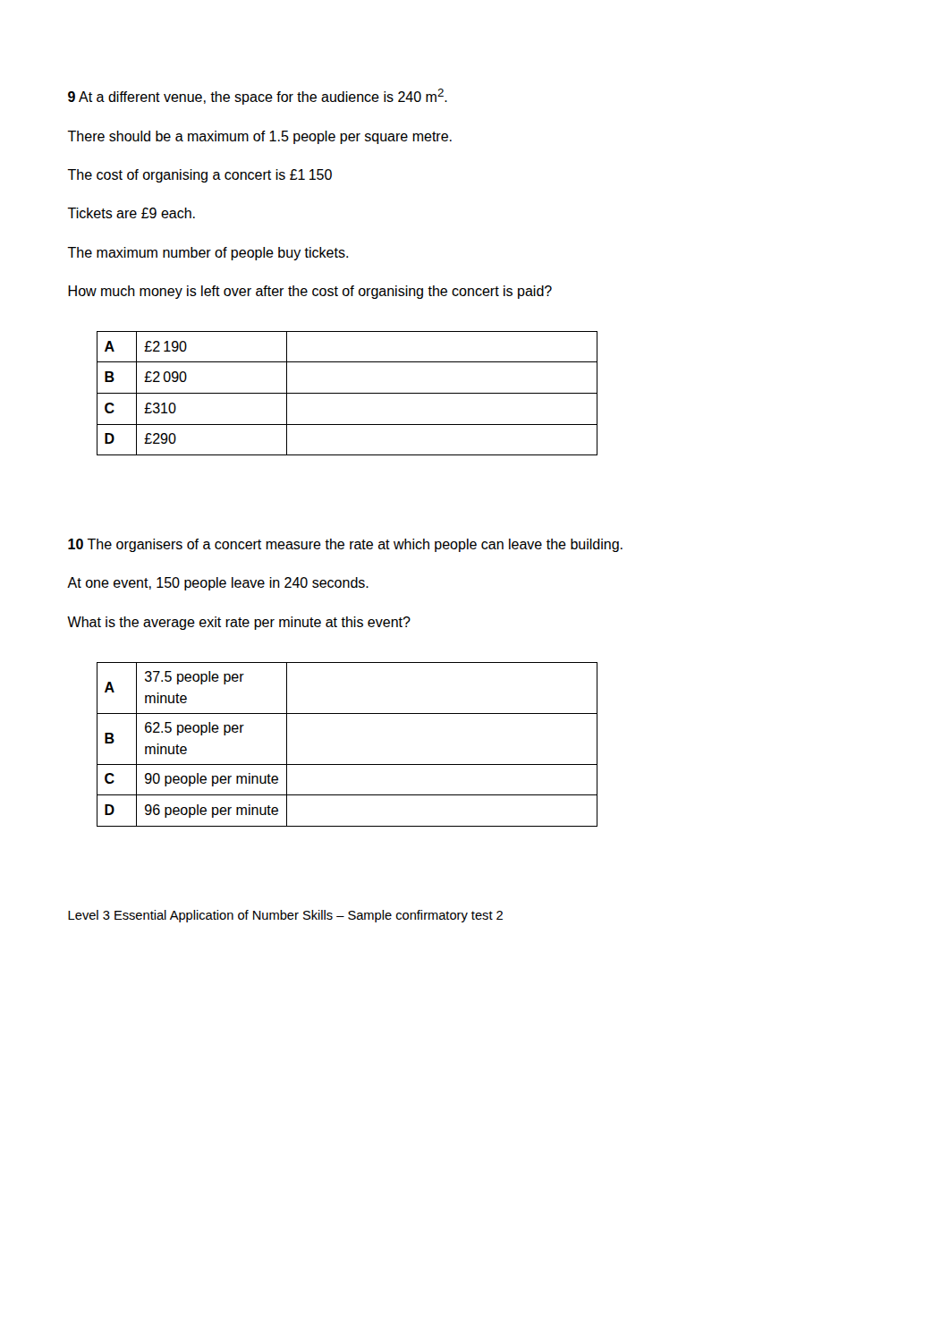9 At a different venue, the space for the audience is 240 m2.
There should be a maximum of 1.5 people per square metre.
The cost of organising a concert is £1 150
Tickets are £9 each.
The maximum number of people buy tickets.
How much money is left over after the cost of organising the concert is paid?
| A | £2 190 | |
| B | £2 090 | |
| C | £310 | |
| D | £290 | |
10 The organisers of a concert measure the rate at which people can leave the building.
At one event, 150 people leave in 240 seconds.
What is the average exit rate per minute at this event?
| A | 37.5 people per minute | |
| B | 62.5 people per minute | |
| C | 90 people per minute | |
| D | 96 people per minute | |
Level 3 Essential Application of Number Skills – Sample confirmatory test 2